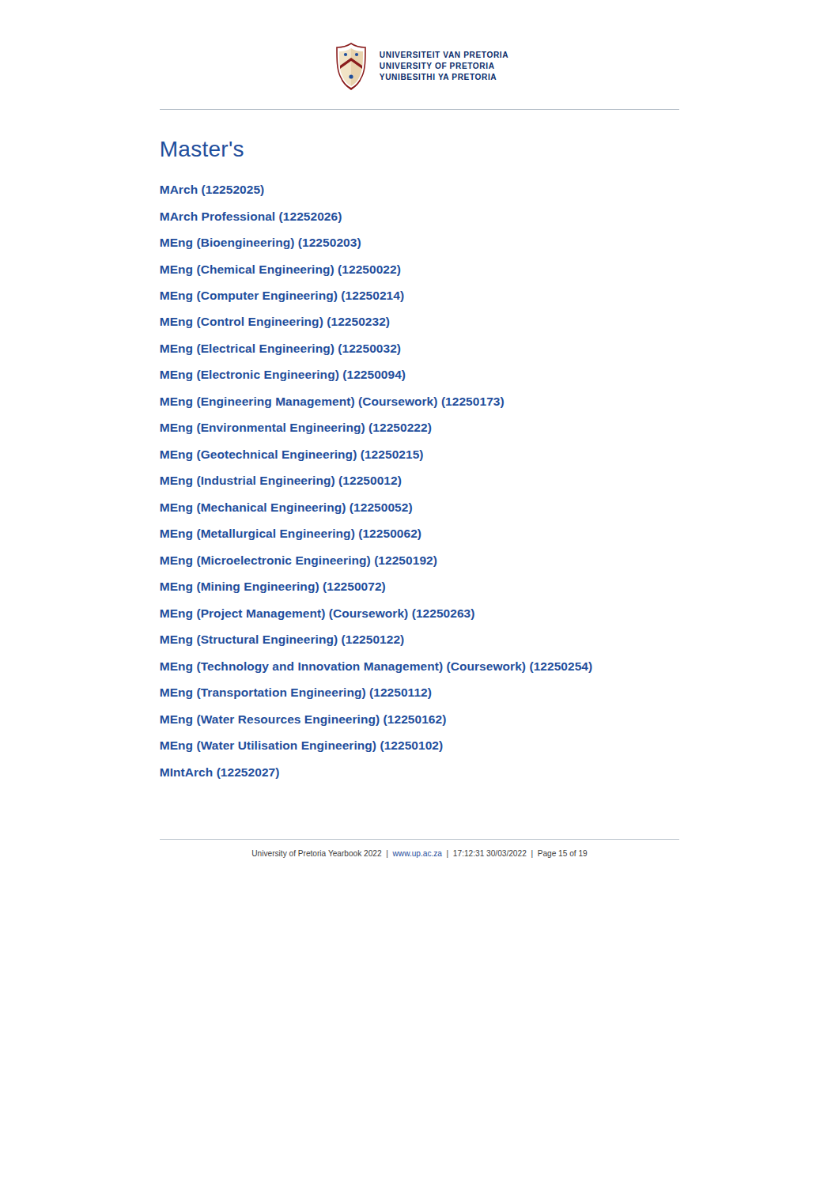Universiteit van Pretoria
University of Pretoria
Yunibesithi ya Pretoria
Master's
MArch (12252025)
MArch Professional (12252026)
MEng (Bioengineering) (12250203)
MEng (Chemical Engineering) (12250022)
MEng (Computer Engineering) (12250214)
MEng (Control Engineering) (12250232)
MEng (Electrical Engineering) (12250032)
MEng (Electronic Engineering) (12250094)
MEng (Engineering Management) (Coursework) (12250173)
MEng (Environmental Engineering) (12250222)
MEng (Geotechnical Engineering) (12250215)
MEng (Industrial Engineering) (12250012)
MEng (Mechanical Engineering) (12250052)
MEng (Metallurgical Engineering) (12250062)
MEng (Microelectronic Engineering) (12250192)
MEng (Mining Engineering) (12250072)
MEng (Project Management) (Coursework) (12250263)
MEng (Structural Engineering) (12250122)
MEng (Technology and Innovation Management) (Coursework) (12250254)
MEng (Transportation Engineering) (12250112)
MEng (Water Resources Engineering) (12250162)
MEng (Water Utilisation Engineering) (12250102)
MIntArch (12252027)
University of Pretoria Yearbook 2022 | www.up.ac.za | 17:12:31 30/03/2022 | Page 15 of 19